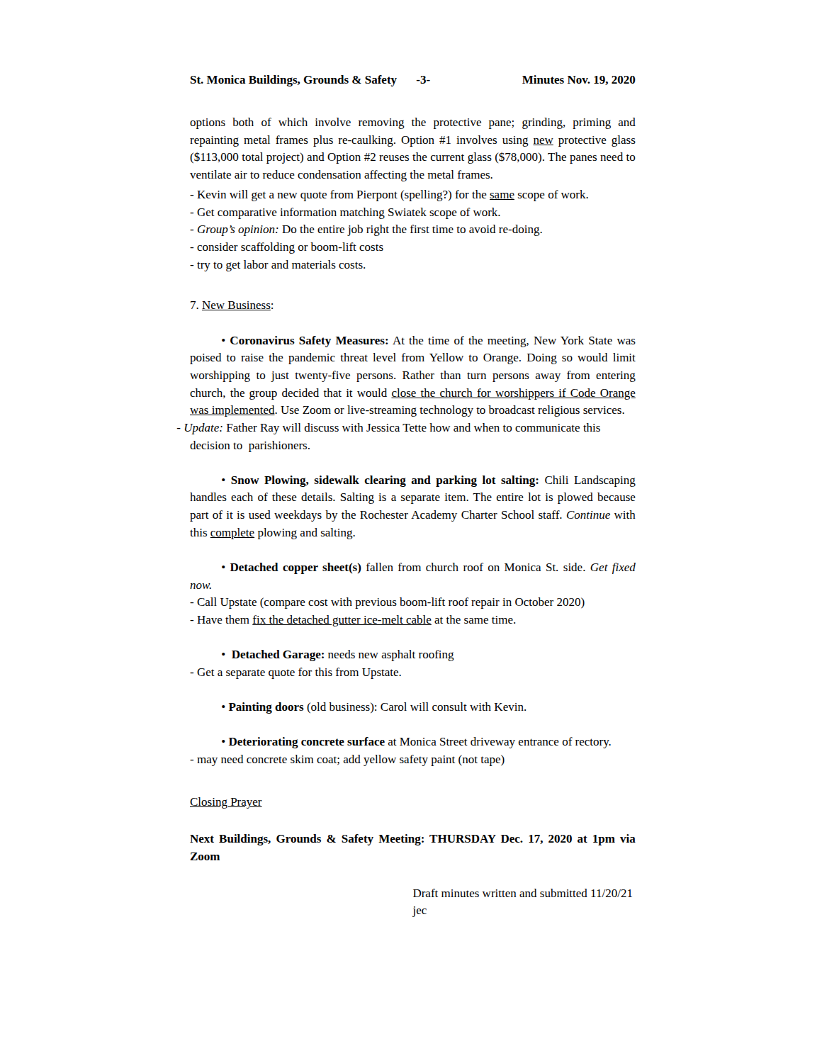St. Monica Buildings, Grounds & Safety -3- Minutes Nov. 19, 2020
options both of which involve removing the protective pane; grinding, priming and repainting metal frames plus re-caulking. Option #1 involves using new protective glass ($113,000 total project) and Option #2 reuses the current glass ($78,000). The panes need to ventilate air to reduce condensation affecting the metal frames.
- Kevin will get a new quote from Pierpont (spelling?) for the same scope of work.
- Get comparative information matching Swiatek scope of work.
- Group’s opinion: Do the entire job right the first time to avoid re-doing.
- consider scaffolding or boom-lift costs
- try to get labor and materials costs.
7. New Business:
• Coronavirus Safety Measures: At the time of the meeting, New York State was poised to raise the pandemic threat level from Yellow to Orange. Doing so would limit worshipping to just twenty-five persons. Rather than turn persons away from entering church, the group decided that it would close the church for worshippers if Code Orange was implemented. Use Zoom or live-streaming technology to broadcast religious services.
- Update: Father Ray will discuss with Jessica Tette how and when to communicate this decision to parishioners.
• Snow Plowing, sidewalk clearing and parking lot salting: Chili Landscaping handles each of these details. Salting is a separate item. The entire lot is plowed because part of it is used weekdays by the Rochester Academy Charter School staff. Continue with this complete plowing and salting.
• Detached copper sheet(s) fallen from church roof on Monica St. side. Get fixed now.
- Call Upstate (compare cost with previous boom-lift roof repair in October 2020)
- Have them fix the detached gutter ice-melt cable at the same time.
• Detached Garage: needs new asphalt roofing
- Get a separate quote for this from Upstate.
• Painting doors (old business): Carol will consult with Kevin.
• Deteriorating concrete surface at Monica Street driveway entrance of rectory.
- may need concrete skim coat; add yellow safety paint (not tape)
Closing Prayer
Next Buildings, Grounds & Safety Meeting: THURSDAY Dec. 17, 2020 at 1pm via Zoom
Draft minutes written and submitted 11/20/21 jec